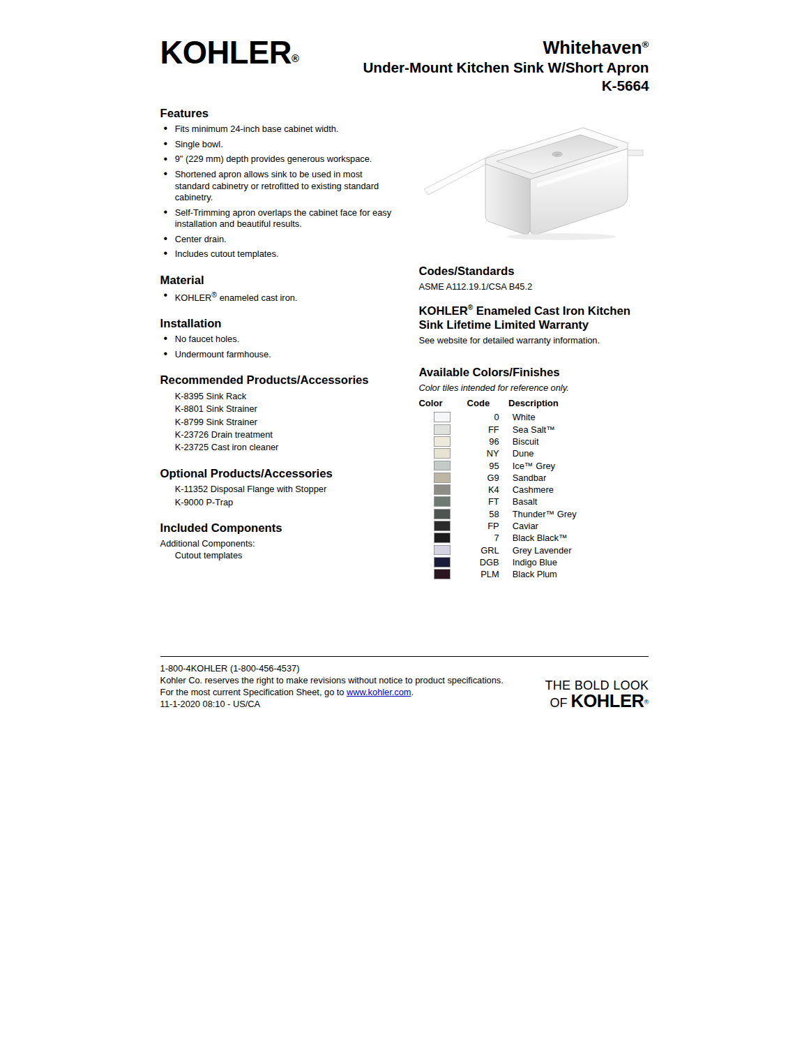KOHLER®
Whitehaven®
Under-Mount Kitchen Sink W/Short Apron
K-5664
Features
Fits minimum 24-inch base cabinet width.
Single bowl.
9" (229 mm) depth provides generous workspace.
Shortened apron allows sink to be used in most standard cabinetry or retrofitted to existing standard cabinetry.
Self-Trimming apron overlaps the cabinet face for easy installation and beautiful results.
Center drain.
Includes cutout templates.
Material
KOHLER® enameled cast iron.
Installation
No faucet holes.
Undermount farmhouse.
Recommended Products/Accessories
K-8395 Sink Rack
K-8801 Sink Strainer
K-8799 Sink Strainer
K-23726 Drain treatment
K-23725 Cast iron cleaner
Optional Products/Accessories
K-11352 Disposal Flange with Stopper
K-9000 P-Trap
Included Components
Additional Components:
Cutout templates
Codes/Standards
ASME A112.19.1/CSA B45.2
KOHLER® Enameled Cast Iron Kitchen Sink Lifetime Limited Warranty
See website for detailed warranty information.
Available Colors/Finishes
Color tiles intended for reference only.
| Color | Code | Description |
| --- | --- | --- |
| | 0 | White |
| | FF | Sea Salt™ |
| | 96 | Biscuit |
| | NY | Dune |
| | 95 | Ice™ Grey |
| | G9 | Sandbar |
| | K4 | Cashmere |
| | FT | Basalt |
| | 58 | Thunder™ Grey |
| | FP | Caviar |
| | 7 | Black Black™ |
| | GRL | Grey Lavender |
| | DGB | Indigo Blue |
| | PLM | Black Plum |
1-800-4KOHLER (1-800-456-4537)
Kohler Co. reserves the right to make revisions without notice to product specifications.
For the most current Specification Sheet, go to www.kohler.com.
11-1-2020 08:10 - US/CA
THE BOLD LOOK
OF KOHLER®